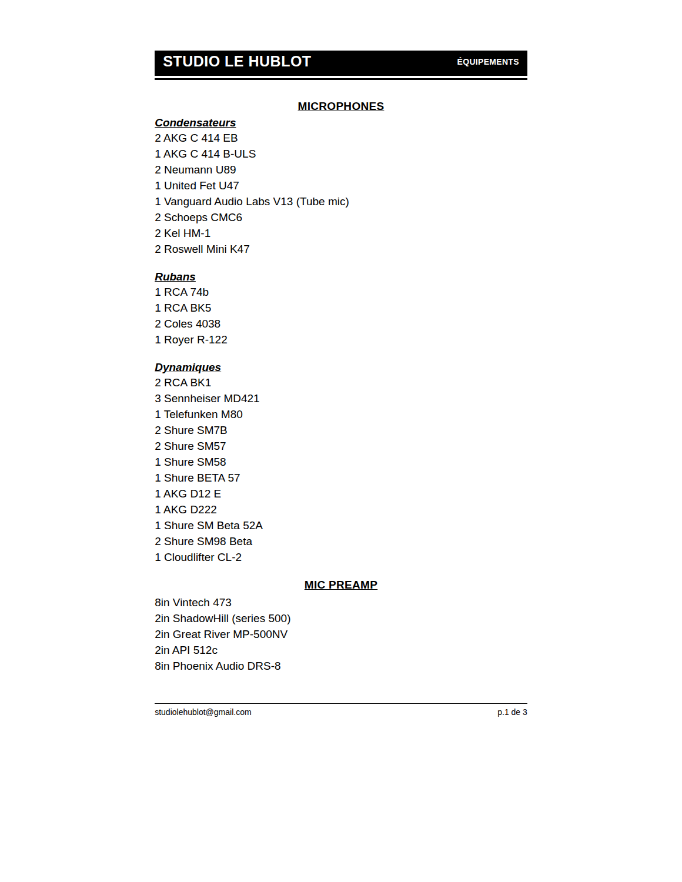STUDIO LE HUBLOT
ÉQUIPEMENTS
MICROPHONES
Condensateurs
2 AKG C 414 EB
1 AKG C 414 B-ULS
2 Neumann U89
1 United Fet U47
1 Vanguard Audio Labs V13 (Tube mic)
2 Schoeps CMC6
2 Kel HM-1
2 Roswell Mini K47
Rubans
1 RCA 74b
1 RCA BK5
2 Coles 4038
1 Royer R-122
Dynamiques
2 RCA BK1
3 Sennheiser MD421
1 Telefunken M80
2 Shure SM7B
2 Shure SM57
1 Shure SM58
1 Shure BETA 57
1 AKG D12 E
1 AKG D222
1 Shure SM Beta 52A
2 Shure SM98 Beta
1 Cloudlifter CL-2
MIC PREAMP
8in Vintech 473
2in ShadowHill (series 500)
2in Great River MP-500NV
2in API 512c
8in Phoenix Audio DRS-8
studiolehublot@gmail.com p.1 de 3